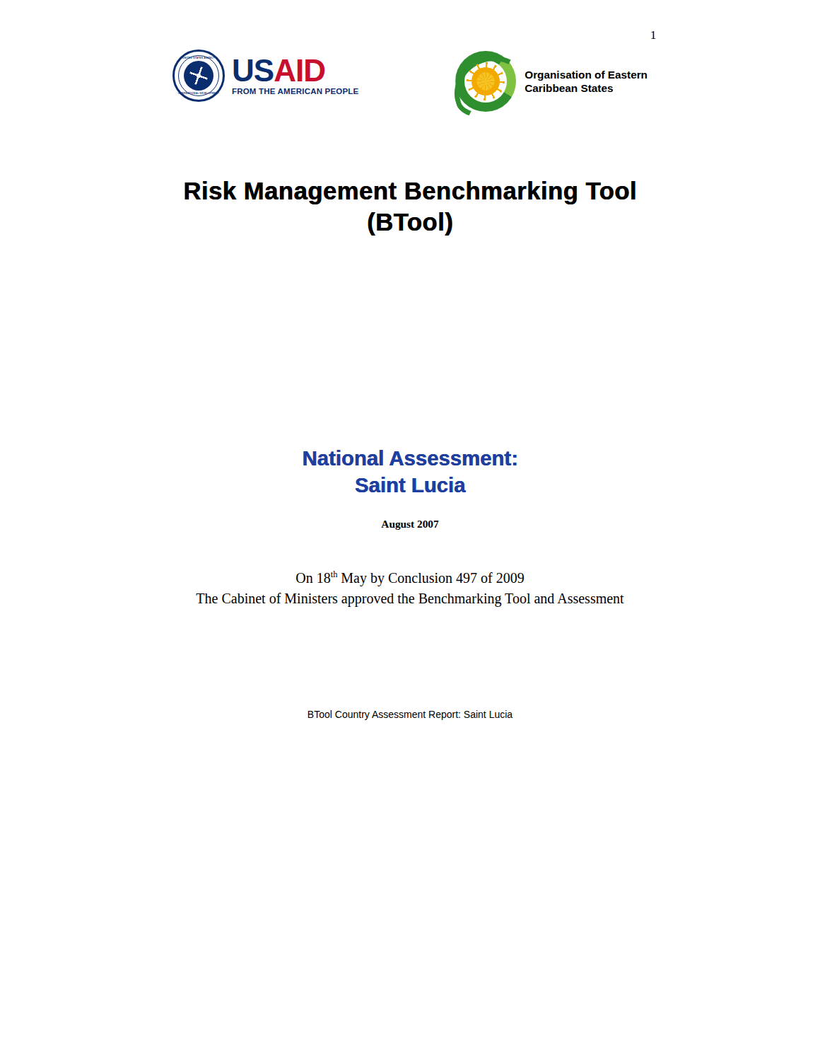1
United States Agency
International Development
US AID
FROM THE AMERICAN PEOPLE
Organisation of Eastern
Caribbean States
Risk Management Benchmarking Tool
(BTool)
National Assessment:
Saint Lucia
August 2007
On 18th May by Conclusion 497 of 2009
The Cabinet of Ministers approved the Benchmarking Tool and Assessment
BTool Country Assessment Report: Saint Lucia